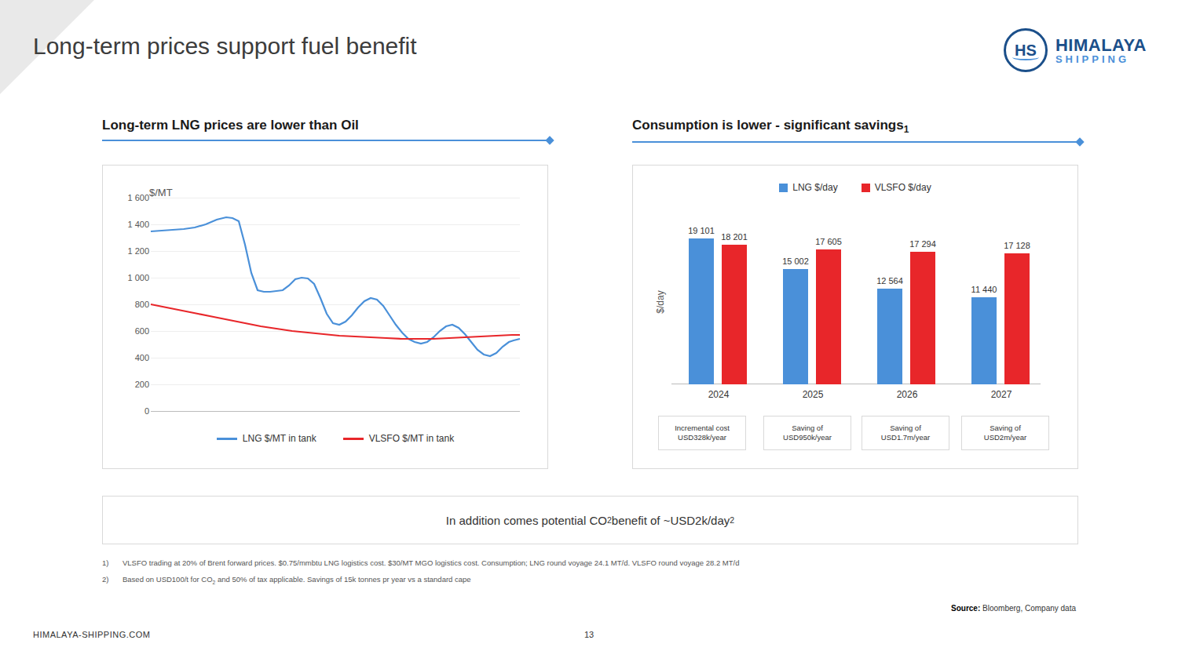Long-term prices support fuel benefit
HS
HIMALAYA
SHIPPING
Long-term LNG prices are lower than Oil
$/MT
1 600
1 400
1 200
1 000
800
600
400
200
0
LNG $/MT in tank VLSFO $/MT in tank
Consumption is lower - significant savings1
LNG $/day VLSFO $/day
$/day
19 101
18 201
2024
15 002
17 605
2025
12 564
17 294
2026
11 440
17 128
2027
Incremental cost
USD328k/year
Saving of
USD950k/year
Saving of
USD1.7m/year
Saving of
USD2m/year
In addition comes potential CO2 benefit of ~USD2k/day2
1) VLSFO trading at 20% of Brent forward prices. $0.75/mmbtu LNG logistics cost. $30/MT MGO logistics cost. Consumption; LNG round voyage 24.1 MT/d. VLSFO round voyage 28.2 MT/d
2) Based on USD100/t for CO2 and 50% of tax applicable. Savings of 15k tonnes pr year vs a standard cape
Source: Bloomberg, Company data
HIMALAYA-SHIPPING.COM
13